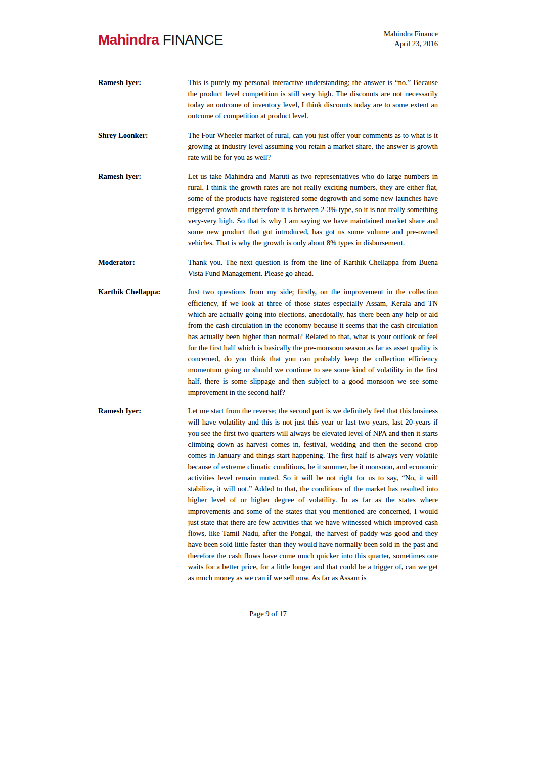Mahindra FINANCE
Mahindra Finance
April 23, 2016
| Ramesh Iyer: | This is purely my personal interactive understanding; the answer is “no.” Because the product level competition is still very high. The discounts are not necessarily today an outcome of inventory level, I think discounts today are to some extent an outcome of competition at product level. |
| Shrey Loonker: | The Four Wheeler market of rural, can you just offer your comments as to what is it growing at industry level assuming you retain a market share, the answer is growth rate will be for you as well? |
| Ramesh Iyer: | Let us take Mahindra and Maruti as two representatives who do large numbers in rural. I think the growth rates are not really exciting numbers, they are either flat, some of the products have registered some degrowth and some new launches have triggered growth and therefore it is between 2-3% type, so it is not really something very-very high. So that is why I am saying we have maintained market share and some new product that got introduced, has got us some volume and pre-owned vehicles. That is why the growth is only about 8% types in disbursement. |
| Moderator: | Thank you. The next question is from the line of Karthik Chellappa from Buena Vista Fund Management. Please go ahead. |
| Karthik Chellappa: | Just two questions from my side; firstly, on the improvement in the collection efficiency, if we look at three of those states especially Assam, Kerala and TN which are actually going into elections, anecdotally, has there been any help or aid from the cash circulation in the economy because it seems that the cash circulation has actually been higher than normal? Related to that, what is your outlook or feel for the first half which is basically the pre-monsoon season as far as asset quality is concerned, do you think that you can probably keep the collection efficiency momentum going or should we continue to see some kind of volatility in the first half, there is some slippage and then subject to a good monsoon we see some improvement in the second half? |
| Ramesh Iyer: | Let me start from the reverse; the second part is we definitely feel that this business will have volatility and this is not just this year or last two years, last 20-years if you see the first two quarters will always be elevated level of NPA and then it starts climbing down as harvest comes in, festival, wedding and then the second crop comes in January and things start happening. The first half is always very volatile because of extreme climatic conditions, be it summer, be it monsoon, and economic activities level remain muted. So it will be not right for us to say, “No, it will stabilize, it will not.” Added to that, the conditions of the market has resulted into higher level of or higher degree of volatility. In as far as the states where improvements and some of the states that you mentioned are concerned, I would just state that there are few activities that we have witnessed which improved cash flows, like Tamil Nadu, after the Pongal, the harvest of paddy was good and they have been sold little faster than they would have normally been sold in the past and therefore the cash flows have come much quicker into this quarter, sometimes one waits for a better price, for a little longer and that could be a trigger of, can we get as much money as we can if we sell now. As far as Assam is |
Page 9 of 17